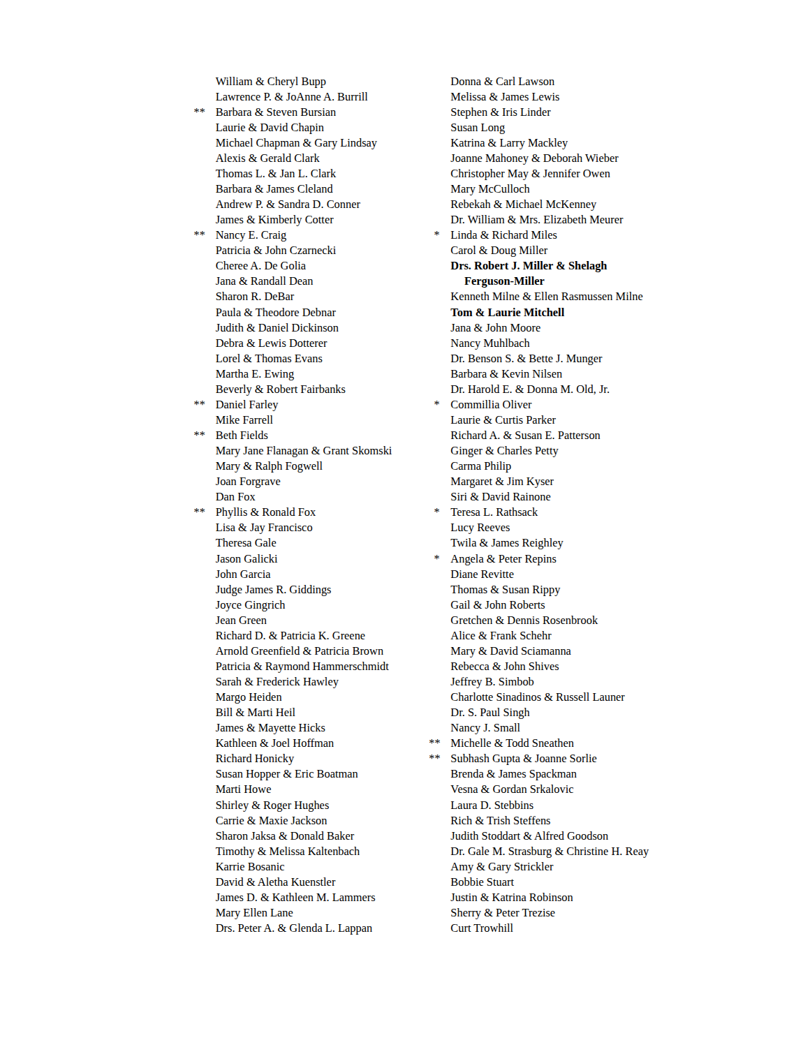William & Cheryl Bupp
Lawrence P. & JoAnne A. Burrill
**Barbara & Steven Bursian
Laurie & David Chapin
Michael Chapman & Gary Lindsay
Alexis & Gerald Clark
Thomas L. & Jan L. Clark
Barbara & James Cleland
Andrew P. & Sandra D. Conner
James & Kimberly Cotter
**Nancy E. Craig
Patricia & John Czarnecki
Cheree A. De Golia
Jana & Randall Dean
Sharon R. DeBar
Paula & Theodore Debnar
Judith & Daniel Dickinson
Debra & Lewis Dotterer
Lorel & Thomas Evans
Martha E. Ewing
Beverly & Robert Fairbanks
**Daniel Farley
Mike Farrell
**Beth Fields
Mary Jane Flanagan & Grant Skomski
Mary & Ralph Fogwell
Joan Forgrave
Dan Fox
**Phyllis & Ronald Fox
Lisa & Jay Francisco
Theresa Gale
Jason Galicki
John Garcia
Judge James R. Giddings
Joyce Gingrich
Jean Green
Richard D. & Patricia K. Greene
Arnold Greenfield & Patricia Brown
Patricia & Raymond Hammerschmidt
Sarah & Frederick Hawley
Margo Heiden
Bill & Marti Heil
James & Mayette Hicks
Kathleen & Joel Hoffman
Richard Honicky
Susan Hopper & Eric Boatman
Marti Howe
Shirley & Roger Hughes
Carrie & Maxie Jackson
Sharon Jaksa & Donald Baker
Timothy & Melissa Kaltenbach
Karrie Bosanic
David & Aletha Kuenstler
James D. & Kathleen M. Lammers
Mary Ellen Lane
Drs. Peter A. & Glenda L. Lappan
Donna & Carl Lawson
Melissa & James Lewis
Stephen & Iris Linder
Susan Long
Katrina & Larry Mackley
Joanne Mahoney & Deborah Wieber
Christopher May & Jennifer Owen
Mary McCulloch
Rebekah & Michael McKenney
Dr. William & Mrs. Elizabeth Meurer
*Linda & Richard Miles
Carol & Doug Miller
Drs. Robert J. Miller & Shelagh
Ferguson-Miller
Kenneth Milne & Ellen Rasmussen Milne
Tom & Laurie Mitchell
Jana & John Moore
Nancy Muhlbach
Dr. Benson S. & Bette J. Munger
Barbara & Kevin Nilsen
Dr. Harold E. & Donna M. Old, Jr.
*Commillia Oliver
Laurie & Curtis Parker
Richard A. & Susan E. Patterson
Ginger & Charles Petty
Carma Philip
Margaret & Jim Kyser
Siri & David Rainone
*Teresa L. Rathsack
Lucy Reeves
Twila & James Reighley
*Angela & Peter Repins
Diane Revitte
Thomas & Susan Rippy
Gail & John Roberts
Gretchen & Dennis Rosenbrook
Alice & Frank Schehr
Mary & David Sciamanna
Rebecca & John Shives
Jeffrey B. Simbob
Charlotte Sinadinos & Russell Launer
Dr. S. Paul Singh
Nancy J. Small
**Michelle & Todd Sneathen
**Subhash Gupta & Joanne Sorlie
Brenda & James Spackman
Vesna & Gordan Srkalovic
Laura D. Stebbins
Rich & Trish Steffens
Judith Stoddart & Alfred Goodson
Dr. Gale M. Strasburg & Christine H. Reay
Amy & Gary Strickler
Bobbie Stuart
Justin & Katrina Robinson
Sherry & Peter Trezise
Curt Trowhill